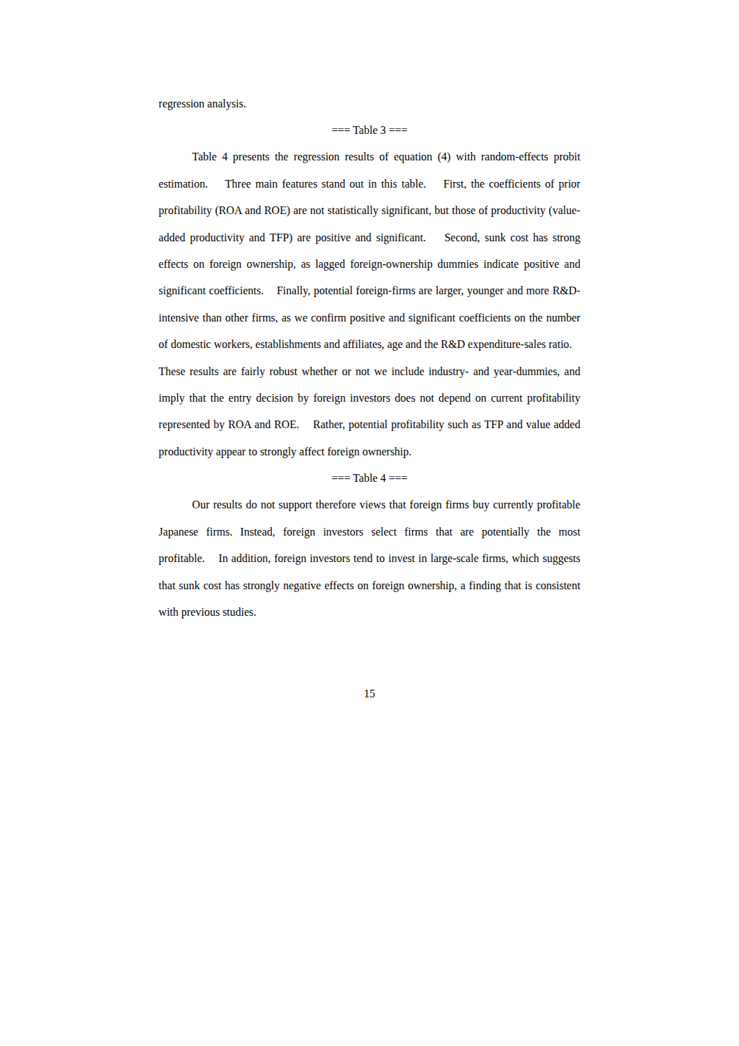regression analysis.
=== Table 3 ===
Table 4 presents the regression results of equation (4) with random-effects probit estimation. Three main features stand out in this table. First, the coefficients of prior profitability (ROA and ROE) are not statistically significant, but those of productivity (value-added productivity and TFP) are positive and significant. Second, sunk cost has strong effects on foreign ownership, as lagged foreign-ownership dummies indicate positive and significant coefficients. Finally, potential foreign-firms are larger, younger and more R&D-intensive than other firms, as we confirm positive and significant coefficients on the number of domestic workers, establishments and affiliates, age and the R&D expenditure-sales ratio. These results are fairly robust whether or not we include industry- and year-dummies, and imply that the entry decision by foreign investors does not depend on current profitability represented by ROA and ROE. Rather, potential profitability such as TFP and value added productivity appear to strongly affect foreign ownership.
=== Table 4 ===
Our results do not support therefore views that foreign firms buy currently profitable Japanese firms. Instead, foreign investors select firms that are potentially the most profitable. In addition, foreign investors tend to invest in large-scale firms, which suggests that sunk cost has strongly negative effects on foreign ownership, a finding that is consistent with previous studies.
15